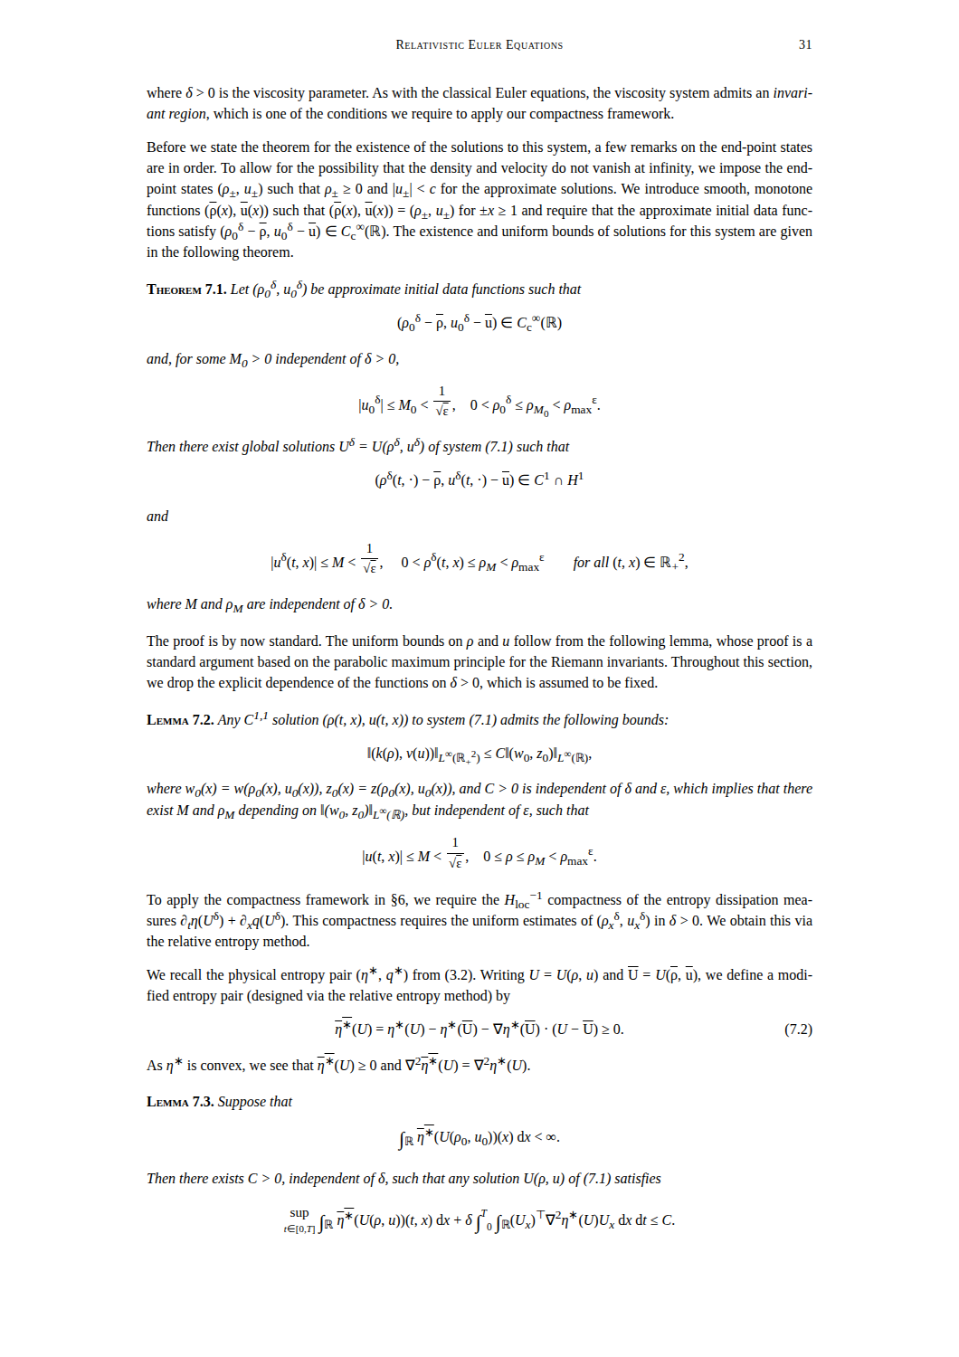Relativistic Euler Equations 31
where δ > 0 is the viscosity parameter. As with the classical Euler equations, the viscosity system admits an invariant region, which is one of the conditions we require to apply our compactness framework.
Before we state the theorem for the existence of the solutions to this system, a few remarks on the end-point states are in order. To allow for the possibility that the density and velocity do not vanish at infinity, we impose the end-point states (ρ±, u±) such that ρ± ≥ 0 and |u±| < c for the approximate solutions. We introduce smooth, monotone functions (ρ(x), u(x)) such that (ρ(x), u(x)) = (ρ±, u±) for ±x ≥ 1 and require that the approximate initial data functions satisfy (ρ0δ − ρ, u0δ − u) ∈ Cc∞(ℝ). The existence and uniform bounds of solutions for this system are given in the following theorem.
Theorem 7.1. Let (ρ0δ, u0δ) be approximate initial data functions such that
(ρ0δ − ρ, u0δ − u) ∈ Cc∞(ℝ)
and, for some M0 > 0 independent of δ > 0,
|u0δ| ≤ M0 < 1√ε, 0 < ρ0δ ≤ ρM0 < ρmaxε.
Then there exist global solutions Uδ = U(ρδ, uδ) of system (7.1) such that
(ρδ(t, ·) − ρ, uδ(t, ·) − u) ∈ C1 ∩ H1
and
|uδ(t, x)| ≤ M < 1√ε, 0 < ρδ(t, x) ≤ ρM < ρmaxε for all (t, x) ∈ ℝ+2,
where M and ρM are independent of δ > 0.
The proof is by now standard. The uniform bounds on ρ and u follow from the following lemma, whose proof is a standard argument based on the parabolic maximum principle for the Riemann invariants. Throughout this section, we drop the explicit dependence of the functions on δ > 0, which is assumed to be fixed.
Lemma 7.2. Any C1,1 solution (ρ(t, x), u(t, x)) to system (7.1) admits the following bounds:
‖(k(ρ), v(u))‖L∞(ℝ+2) ≤ C‖(w0, z0)‖L∞(ℝ),
where w0(x) = w(ρ0(x), u0(x)), z0(x) = z(ρ0(x), u0(x)), and C > 0 is independent of δ and ε, which implies that there exist M and ρM depending on ‖(w0, z0)‖L∞(ℝ), but independent of ε, such that
|u(t, x)| ≤ M < 1√ε, 0 ≤ ρ ≤ ρM < ρmaxε.
To apply the compactness framework in §6, we require the Hloc−1 compactness of the entropy dissipation measures ∂tη(Uδ) + ∂xq(Uδ). This compactness requires the uniform estimates of (ρxδ, uxδ) in δ > 0. We obtain this via the relative entropy method.
We recall the physical entropy pair (η∗, q∗) from (3.2). Writing U = U(ρ, u) and U = U(ρ, u), we define a modified entropy pair (designed via the relative entropy method) by
η∗(U) = η∗(U) − η∗(U) − ∇η∗(U) · (U − U) ≥ 0. (7.2)
As η∗ is convex, we see that η∗(U) ≥ 0 and ∇2η∗(U) = ∇2η∗(U).
Lemma 7.3. Suppose that
∫ℝ η∗(U(ρ0, u0))(x) dx < ∞.
Then there exists C > 0, independent of δ, such that any solution U(ρ, u) of (7.1) satisfies
sup t∈[0,T] ∫ℝ η∗(U(ρ, u))(t, x) dx + δ ∫T 0 ∫ℝ(Ux)⊤∇2η∗(U)Ux dx dt ≤ C.